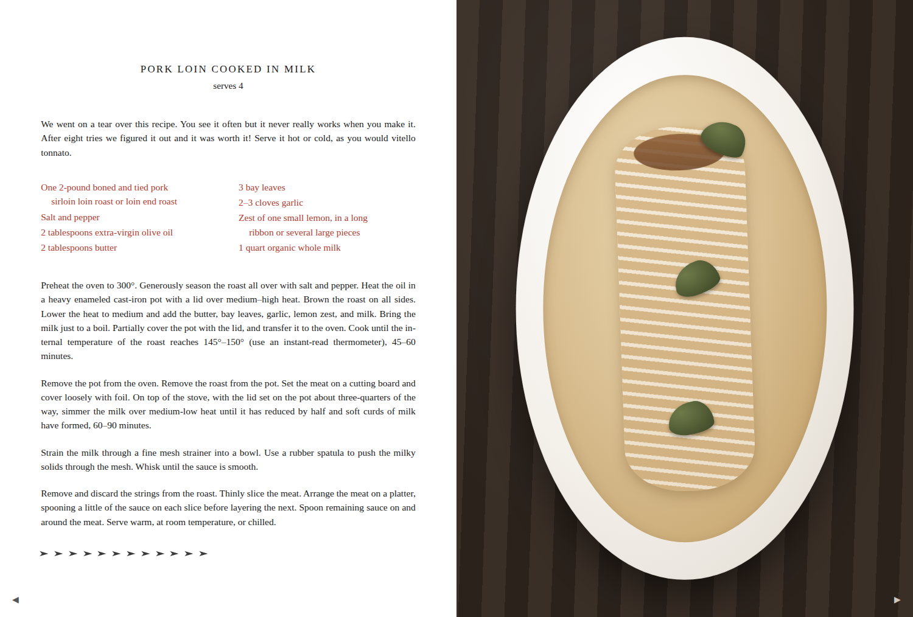Pork Loin Cooked in Milk
serves 4
We went on a tear over this recipe. You see it often but it never really works when you make it. After eight tries we figured it out and it was worth it! Serve it hot or cold, as you would vitello tonnato.
One 2-pound boned and tied porksirloin loin roast or loin end roast
Salt and pepper
2 tablespoons extra-virgin olive oil
2 tablespoons butter
3 bay leaves
2–3 cloves garlic
Zest of one small lemon, in a longribbon or several large pieces
1 quart organic whole milk
Preheat the oven to 300°. Generously season the roast all over with salt and pepper. Heat the oil in a heavy enameled cast-iron pot with a lid over medium–high heat. Brown the roast on all sides. Lower the heat to medium and add the butter, bay leaves, garlic, lemon zest, and milk. Bring the milk just to a boil. Partially cover the pot with the lid, and transfer it to the oven. Cook until the internal temperature of the roast reaches 145°–150° (use an instant-read thermometer), 45–60 minutes.
Remove the pot from the oven. Remove the roast from the pot. Set the meat on a cutting board and cover loosely with foil. On top of the stove, with the lid set on the pot about three-quarters of the way, simmer the milk over medium-low heat until it has reduced by half and soft curds of milk have formed, 60–90 minutes.
Strain the milk through a fine mesh strainer into a bowl. Use a rubber spatula to push the milky solids through the mesh. Whisk until the sauce is smooth.
Remove and discard the strings from the roast. Thinly slice the meat. Arrange the meat on a platter, spooning a little of the sauce on each slice before layering the next. Spoon remaining sauce on and around the meat. Serve warm, at room temperature, or chilled.
➤➤➤➤➤➤➤➤➤➤➤➤
◀
▶